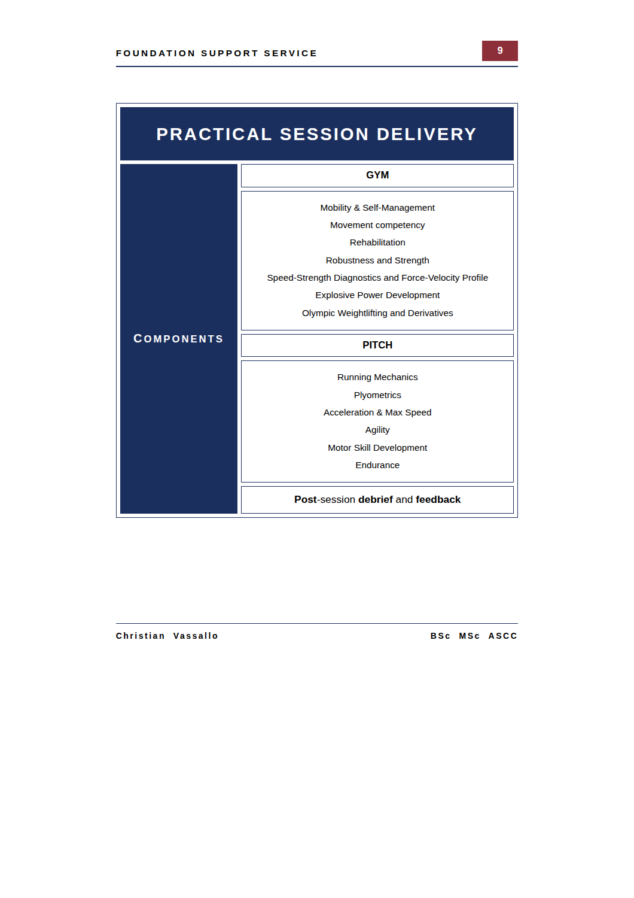Foundation Support Service
9
PRACTICAL SESSION DELIVERY
Components
GYM
Mobility & Self-Management
Movement competency
Rehabilitation
Robustness and Strength
Speed-Strength Diagnostics and Force-Velocity Profile
Explosive Power Development
Olympic Weightlifting and Derivatives
PITCH
Running Mechanics
Plyometrics
Acceleration & Max Speed
Agility
Motor Skill Development
Endurance
Post-session debrief and feedback
Christian Vassallo
BSc MSc ASCC